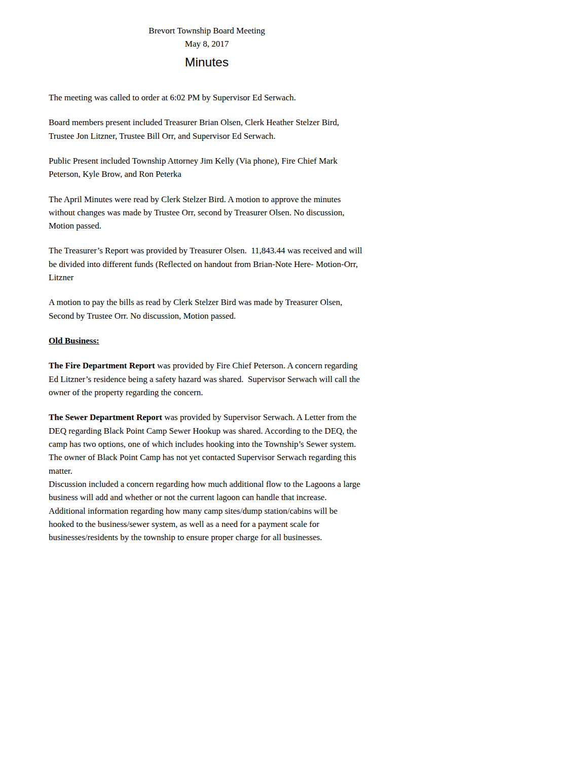Brevort Township Board Meeting May 8, 2017 Minutes
The meeting was called to order at 6:02 PM by Supervisor Ed Serwach.
Board members present included Treasurer Brian Olsen, Clerk Heather Stelzer Bird, Trustee Jon Litzner, Trustee Bill Orr, and Supervisor Ed Serwach.
Public Present included Township Attorney Jim Kelly (Via phone), Fire Chief Mark Peterson, Kyle Brow, and Ron Peterka
The April Minutes were read by Clerk Stelzer Bird. A motion to approve the minutes without changes was made by Trustee Orr, second by Treasurer Olsen. No discussion, Motion passed.
The Treasurer’s Report was provided by Treasurer Olsen. 11,843.44 was received and will be divided into different funds (Reflected on handout from Brian-Note Here- Motion-Orr, Litzner
A motion to pay the bills as read by Clerk Stelzer Bird was made by Treasurer Olsen, Second by Trustee Orr. No discussion, Motion passed.
Old Business:
The Fire Department Report was provided by Fire Chief Peterson. A concern regarding Ed Litzner’s residence being a safety hazard was shared. Supervisor Serwach will call the owner of the property regarding the concern.
The Sewer Department Report was provided by Supervisor Serwach. A Letter from the DEQ regarding Black Point Camp Sewer Hookup was shared. According to the DEQ, the camp has two options, one of which includes hooking into the Township’s Sewer system. The owner of Black Point Camp has not yet contacted Supervisor Serwach regarding this matter.
Discussion included a concern regarding how much additional flow to the Lagoons a large business will add and whether or not the current lagoon can handle that increase. Additional information regarding how many camp sites/dump station/cabins will be hooked to the business/sewer system, as well as a need for a payment scale for businesses/residents by the township to ensure proper charge for all businesses.